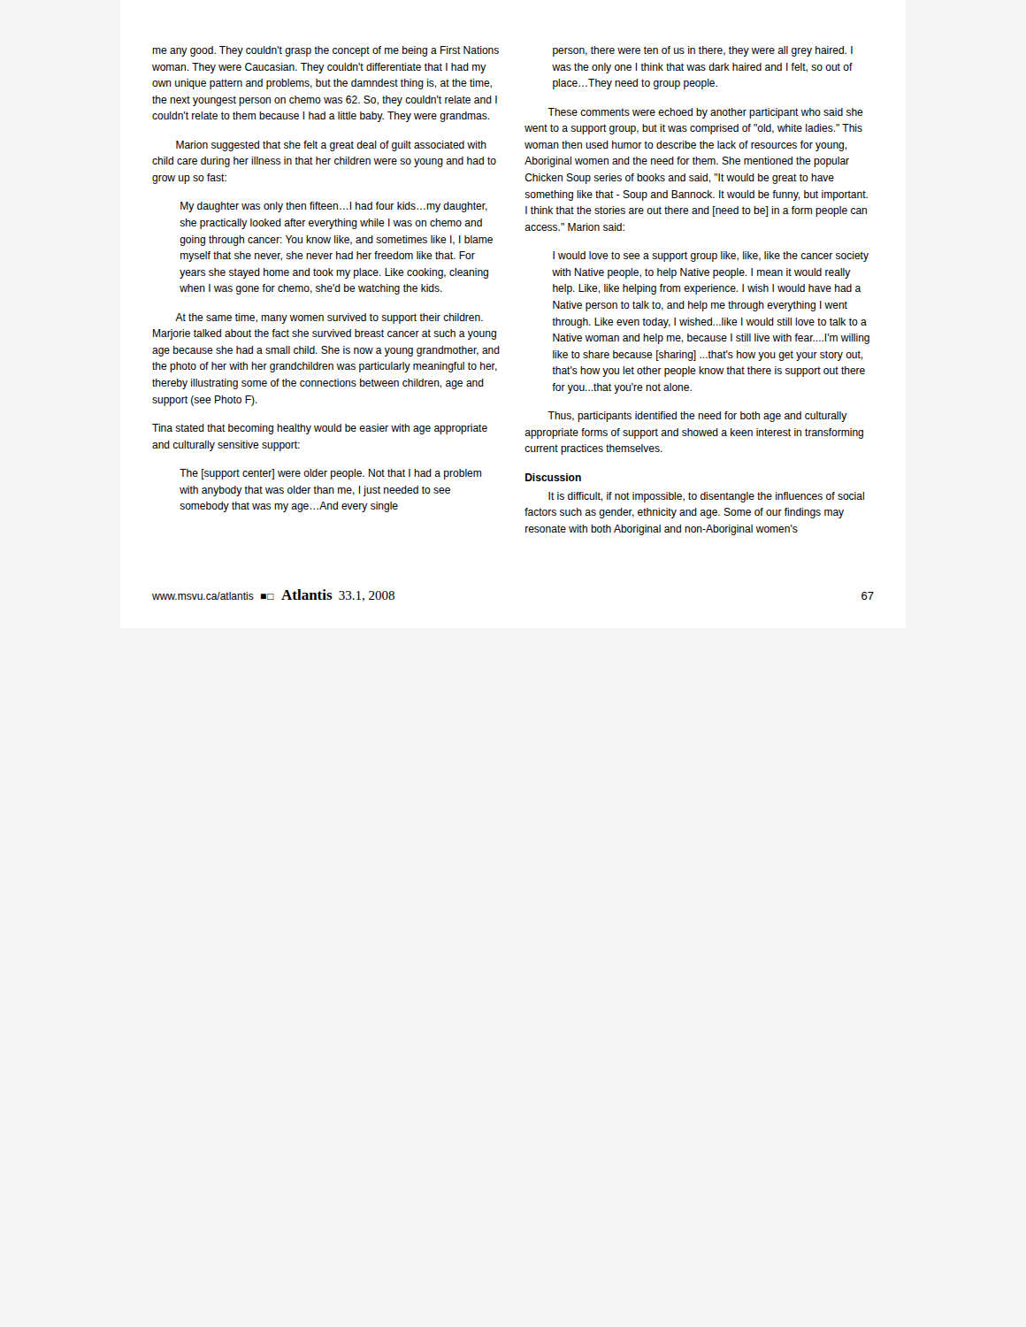me any good. They couldn't grasp the concept of me being a First Nations woman. They were Caucasian. They couldn't differentiate that I had my own unique pattern and problems, but the damndest thing is, at the time, the next youngest person on chemo was 62. So, they couldn't relate and I couldn't relate to them because I had a little baby. They were grandmas.
Marion suggested that she felt a great deal of guilt associated with child care during her illness in that her children were so young and had to grow up so fast:
My daughter was only then fifteen…I had four kids…my daughter, she practically looked after everything while I was on chemo and going through cancer: You know like, and sometimes like I, I blame myself that she never, she never had her freedom like that. For years she stayed home and took my place. Like cooking, cleaning when I was gone for chemo, she'd be watching the kids.
At the same time, many women survived to support their children. Marjorie talked about the fact she survived breast cancer at such a young age because she had a small child. She is now a young grandmother, and the photo of her with her grandchildren was particularly meaningful to her, thereby illustrating some of the connections between children, age and support (see Photo F).
Tina stated that becoming healthy would be easier with age appropriate and culturally sensitive support:
The [support center] were older people. Not that I had a problem with anybody that was older than me, I just needed to see somebody that was my age…And every single
person, there were ten of us in there, they were all grey haired. I was the only one I think that was dark haired and I felt, so out of place…They need to group people.
These comments were echoed by another participant who said she went to a support group, but it was comprised of "old, white ladies." This woman then used humor to describe the lack of resources for young, Aboriginal women and the need for them. She mentioned the popular Chicken Soup series of books and said, "It would be great to have something like that - Soup and Bannock. It would be funny, but important. I think that the stories are out there and [need to be] in a form people can access." Marion said:
I would love to see a support group like, like, like the cancer society with Native people, to help Native people. I mean it would really help. Like, like helping from experience. I wish I would have had a Native person to talk to, and help me through everything I went through. Like even today, I wished...like I would still love to talk to a Native woman and help me, because I still live with fear....I'm willing like to share because [sharing] ...that's how you get your story out, that's how you let other people know that there is support out there for you...that you're not alone.
Thus, participants identified the need for both age and culturally appropriate forms of support and showed a keen interest in transforming current practices themselves.
Discussion
It is difficult, if not impossible, to disentangle the influences of social factors such as gender, ethnicity and age. Some of our findings may resonate with both Aboriginal and non-Aboriginal women's
www.msvu.ca/atlantis ■□ Atlantis 33.1, 2008 67